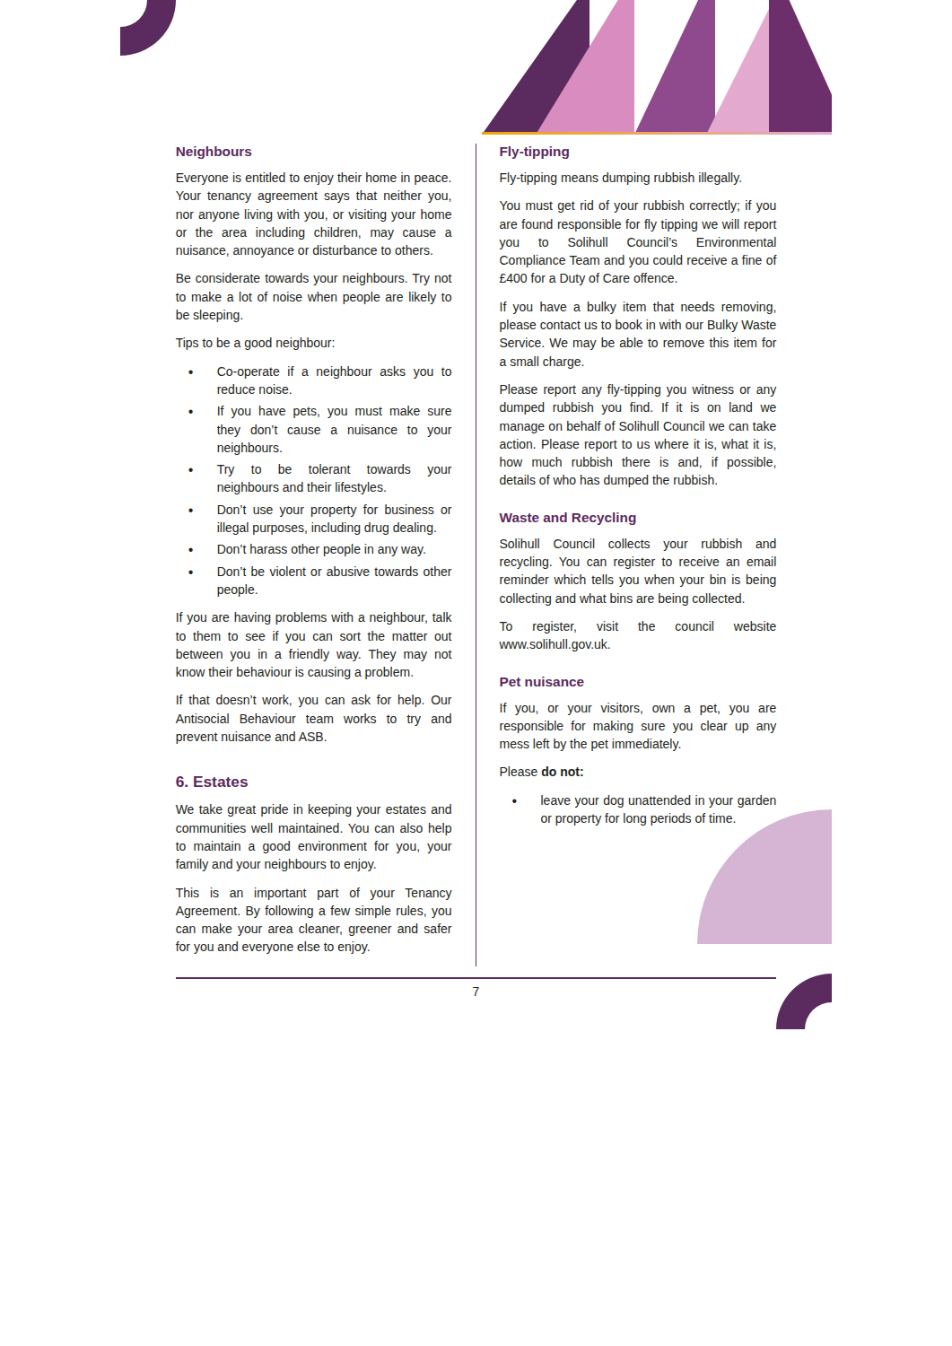Neighbours
Everyone is entitled to enjoy their home in peace. Your tenancy agreement says that neither you, nor anyone living with you, or visiting your home or the area including children, may cause a nuisance, annoyance or disturbance to others.
Be considerate towards your neighbours. Try not to make a lot of noise when people are likely to be sleeping.
Tips to be a good neighbour:
Co-operate if a neighbour asks you to reduce noise.
If you have pets, you must make sure they don’t cause a nuisance to your neighbours.
Try to be tolerant towards your neighbours and their lifestyles.
Don’t use your property for business or illegal purposes, including drug dealing.
Don’t harass other people in any way.
Don’t be violent or abusive towards other people.
If you are having problems with a neighbour, talk to them to see if you can sort the matter out between you in a friendly way. They may not know their behaviour is causing a problem.
If that doesn’t work, you can ask for help. Our Antisocial Behaviour team works to try and prevent nuisance and ASB.
6. Estates
We take great pride in keeping your estates and communities well maintained. You can also help to maintain a good environment for you, your family and your neighbours to enjoy.
This is an important part of your Tenancy Agreement. By following a few simple rules, you can make your area cleaner, greener and safer for you and everyone else to enjoy.
Fly-tipping
Fly-tipping means dumping rubbish illegally.
You must get rid of your rubbish correctly; if you are found responsible for fly tipping we will report you to Solihull Council’s Environmental Compliance Team and you could receive a fine of £400 for a Duty of Care offence.
If you have a bulky item that needs removing, please contact us to book in with our Bulky Waste Service. We may be able to remove this item for a small charge.
Please report any fly-tipping you witness or any dumped rubbish you find. If it is on land we manage on behalf of Solihull Council we can take action. Please report to us where it is, what it is, how much rubbish there is and, if possible, details of who has dumped the rubbish.
Waste and Recycling
Solihull Council collects your rubbish and recycling. You can register to receive an email reminder which tells you when your bin is being collecting and what bins are being collected.
To register, visit the council website www.solihull.gov.uk.
Pet nuisance
If you, or your visitors, own a pet, you are responsible for making sure you clear up any mess left by the pet immediately.
Please do not:
leave your dog unattended in your garden or property for long periods of time.
7